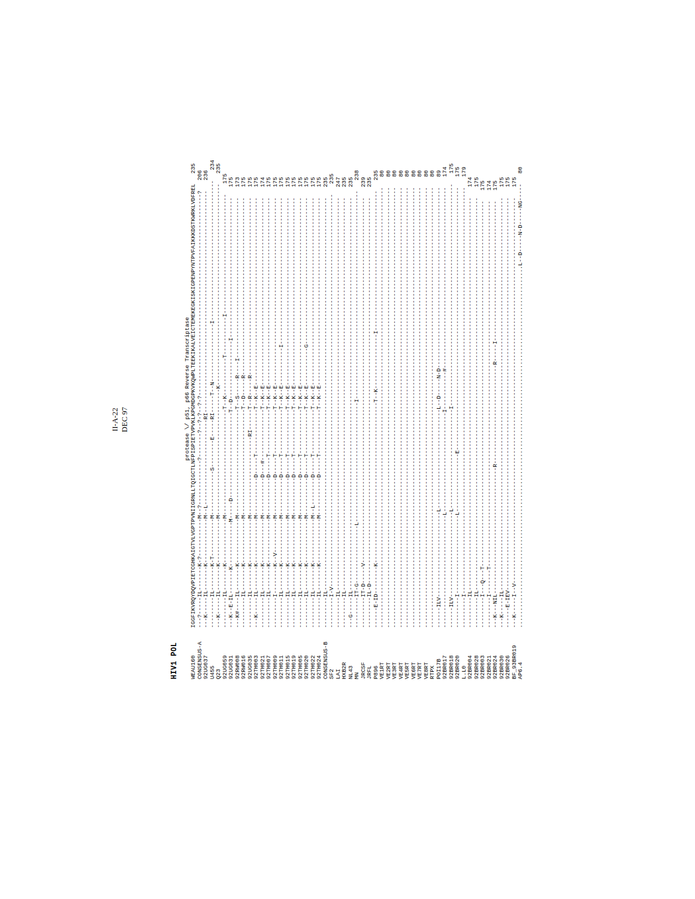II-A-22
DEC 97
HIV1 POL protease \/ p51, p66 Reverse Transcriptase WEAU160 IGGFIKVRQYDQVPIETCGHKAIGTVLVGPTPVNIIGRNLLTQIGCTLNFPISPIETVPVKLKPGMDGPKVKQWPLTEEKIKALVEICTEMEKEGKISKIGPENPYNTPVFAIKKKDSTKWRKLVDFREL 235 CONSENSUS-A ---?-----IL-------K-?-----------M--?-------------?-------?--?-?--?-?-----------------------------------------------------------? 206 92UG037 ---K-----IL-------K-------------M--L-------------------------RI----------------------------------------------------------------- 236 U455 ---------IL-------K-T-----------M-------------S--------E-----RI-----T--N-----------------I----------------------------------------- 234 Q23 ---K-----IL-------K-------------M-------------------------------------K----------------------------------------------------------- 235 92UG059 ---------IL-------K-------------M-------------------------------T--K-----------T-----------I----------------------------------- 175 92UG031 ---K--E-IL-------K-------------M-----D-------------------------T--D-----------------I----------------------------------------- 175 92RW008 ---K#----IL-------K-------------M-------------------------------T--S-----R----I----------------------------------------------- 173 92RW016 ---------IL-------K-------------M-------------------------------T--D-----R---------------------------------------------------- 175 92UG035 ---------IL-------K-------------M-----------------------RI------T--R-----R---------------------------------------------------- 175 92TH003 ---K-----IL-------K-------------M-----------D-----T-------------T--K--E------------------------------------------------------- 175 92TH021 ---------IL-------K-------------M-----------D---#---------------T--K--E------------------------------------------------------- 174 92TH007 ---------IL-------K-------------M-----------D-----T-------------T--K--E------------------------------------------------------- 175 92TH009 ---------I--------K--V----------M-----------D-----T-------------T--K--E------------------------------------------------------- 175 92TH011 ---------IL-------K-------------M-----------D-----T-------------T--K--E-----------I------------------------------------------- 175 92TH015 ---------IL-------K-------------M-----------D-----T-------------T--K--E------------------------------------------------------- 175 92TH019 ---------IL-------K-------------M-----------D-----T-------------T--K--E------------------------------------------------------- 175 92TH005 ---------IL-------K-------------M-----------D-----T-------------T--K--E------------------------------------------------------- 175 92TH020 ---------IL-------K-------------M-----------D-----T-------------T--K--E-----------G------------------------------------------- 175 92TH022 ---------IL-------K-------------M--L--------D-----T-------------T--K--E------------------------------------------------------- 175 92TH024 ---------IL-------K-------------M-----------D-----T-------------T--K--E------------------------------------------------------- 175 CONSENSUS-B ---------IL------------------------------------------------------------------------------------------------------------------- 235 SF2 ---------I-V------------------------------------------------------------------------------------------------------------------- 235 LAI ---------IL------------------------------------------------------------------------------------------------------------------- 247 HXB2R ---------IL------------------------------------------------------------------------------------------------------------------- 235 NL43 ---G-----IL------------------------------------------------------------------------------------------------------------------- 235 MN ---------IT-G-----------------L-----------------------------------I------------------------------------------------------------- 238 JRCSF ---------IT-D-----V----------------------------------------------------------------------------------------------------------- 239 JRFL ---------IL-D----------------------------------------------------------------------------------------------------------------- 235 P896 ------E-ID--------K-----------------------------------------------T--K----------------I----------------------------------------- 235 VE1RT --------------------------------------------------------------------------------------------------------------------------------- 80 VE2RT --------------------------------------------------------------------------------------------------------------------------------- 80 VE3RT --------------------------------------------------------------------------------------------------------------------------------- 80 VE4RT --------------------------------------------------------------------------------------------------------------------------------- 80 VE5RT --------------------------------------------------------------------------------------------------------------------------------- 80 VE6RT --------------------------------------------------------------------------------------------------------------------------------- 80 VE7RT --------------------------------------------------------------------------------------------------------------------------------- 80 VE8RT --------------------------------------------------------------------------------------------------------------------------------- 80 RTPX --------------------------------------------------------------------------------------------------------------------------------- 80 POI17B ------ILV-------------------------L-----------------------------L--D-----N-D----------------------------------------------------- 89 92BR017 ---------------------------------L-----------------------------I-----------#----------------------------------------------------- 174 92BR018 ------ILV-------------------------L-----------------------------I----------------------------------------------------------------- 175 92BR020 ---------I-----------------------L-----------------E----------------------------------------------------------------------------- 175 L.L0 ---------I----------------------------------------------------------------------------------------------------------------------- 179 92BR004 ---------IL------------------------------------------------------------------------------------------------------------------- 174 92BR028 ---------IL------------------------------------------------------------------------------------------------------------------- 175 92BR003 ---------I---Q---T----------------------------------------------------------------------------------------------------------- 175 92BR021 ---------I-------T----------------------------------------------------------------------------------------------------------- 174 92BR024 ---K---NIL-------------------------------------R-----------------------------R-----I----------------------------------------- 175 92BR030 ---K-----IL------------------------------------------------------------------------------------------------------------------- 175 92BR026 ------E-IEV------------------------------------------------------------------------------------------------------------------- 175 BF_93BR019 ---K-----I--V----------------------------------------------------------------------------------------------------------------- 175 AP6.4 ..........................................................................................................L--D-----N-D-----NG----- 80